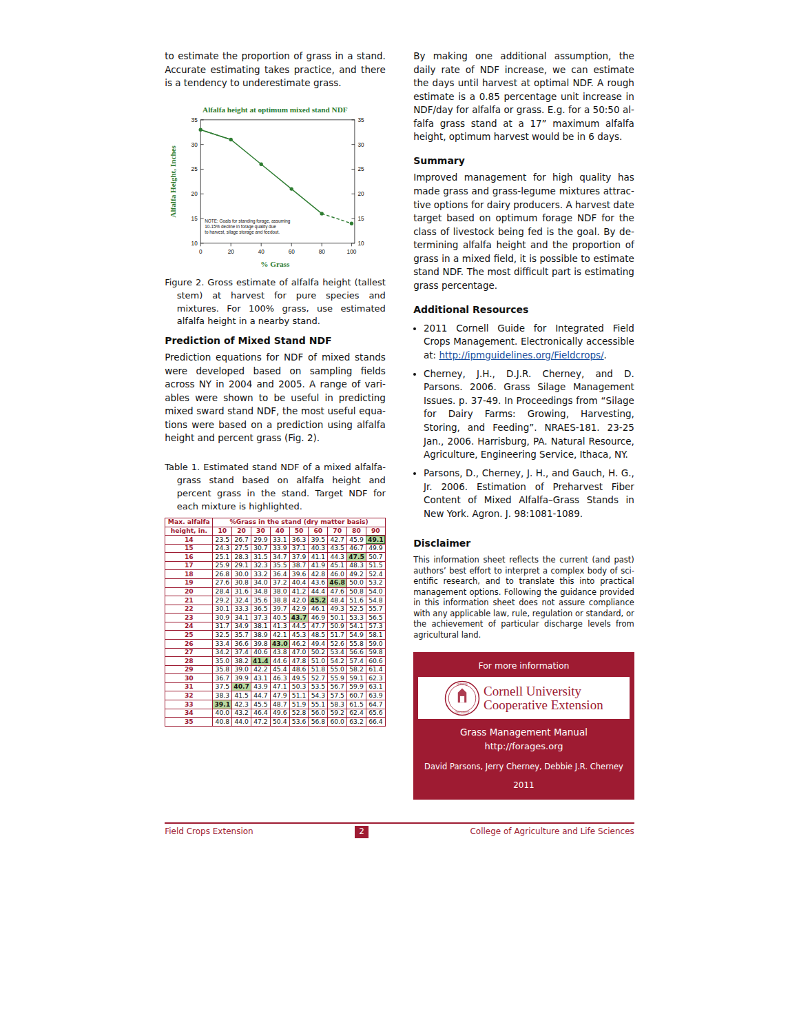to estimate the proportion of grass in a stand. Accurate estimating takes practice, and there is a tendency to underestimate grass.
Alfalfa height at optimum mixed stand NDF 35 30 25 20 15 10 35 30 25 20 15 10 0 20 40 60 80 100 % Grass Alfalfa Height, Inches NOTE: Goals for standing forage, assuming 10-15% decline in forage quality due to harvest, silage storage and feedout.
Figure 2. Gross estimate of alfalfa height (tallest stem) at harvest for pure species and mixtures. For 100% grass, use estimated alfalfa height in a nearby stand.
Prediction of Mixed Stand NDF
Prediction equations for NDF of mixed stands were developed based on sampling fields across NY in 2004 and 2005. A range of variables were shown to be useful in predicting mixed sward stand NDF, the most useful equations were based on a prediction using alfalfa height and percent grass (Fig. 2).
Table 1. Estimated stand NDF of a mixed alfalfa-grass stand based on alfalfa height and percent grass in the stand. Target NDF for each mixture is highlighted.
| Max. alfalfa | %Grass in the stand (dry matter basis) |
| --- | --- |
| height, in. | 10 | 20 | 30 | 40 | 50 | 60 | 70 | 80 | 90 |
| 14 | 23.5 | 26.7 | 29.9 | 33.1 | 36.3 | 39.5 | 42.7 | 45.9 | 49.1 |
| 15 | 24.3 | 27.5 | 30.7 | 33.9 | 37.1 | 40.3 | 43.5 | 46.7 | 49.9 |
| 16 | 25.1 | 28.3 | 31.5 | 34.7 | 37.9 | 41.1 | 44.3 | 47.5 | 50.7 |
| 17 | 25.9 | 29.1 | 32.3 | 35.5 | 38.7 | 41.9 | 45.1 | 48.3 | 51.5 |
| 18 | 26.8 | 30.0 | 33.2 | 36.4 | 39.6 | 42.8 | 46.0 | 49.2 | 52.4 |
| 19 | 27.6 | 30.8 | 34.0 | 37.2 | 40.4 | 43.6 | 46.8 | 50.0 | 53.2 |
| 20 | 28.4 | 31.6 | 34.8 | 38.0 | 41.2 | 44.4 | 47.6 | 50.8 | 54.0 |
| 21 | 29.2 | 32.4 | 35.6 | 38.8 | 42.0 | 45.2 | 48.4 | 51.6 | 54.8 |
| 22 | 30.1 | 33.3 | 36.5 | 39.7 | 42.9 | 46.1 | 49.3 | 52.5 | 55.7 |
| 23 | 30.9 | 34.1 | 37.3 | 40.5 | 43.7 | 46.9 | 50.1 | 53.3 | 56.5 |
| 24 | 31.7 | 34.9 | 38.1 | 41.3 | 44.5 | 47.7 | 50.9 | 54.1 | 57.3 |
| 25 | 32.5 | 35.7 | 38.9 | 42.1 | 45.3 | 48.5 | 51.7 | 54.9 | 58.1 |
| 26 | 33.4 | 36.6 | 39.8 | 43.0 | 46.2 | 49.4 | 52.6 | 55.8 | 59.0 |
| 27 | 34.2 | 37.4 | 40.6 | 43.8 | 47.0 | 50.2 | 53.4 | 56.6 | 59.8 |
| 28 | 35.0 | 38.2 | 41.4 | 44.6 | 47.8 | 51.0 | 54.2 | 57.4 | 60.6 |
| 29 | 35.8 | 39.0 | 42.2 | 45.4 | 48.6 | 51.8 | 55.0 | 58.2 | 61.4 |
| 30 | 36.7 | 39.9 | 43.1 | 46.3 | 49.5 | 52.7 | 55.9 | 59.1 | 62.3 |
| 31 | 37.5 | 40.7 | 43.9 | 47.1 | 50.3 | 53.5 | 56.7 | 59.9 | 63.1 |
| 32 | 38.3 | 41.5 | 44.7 | 47.9 | 51.1 | 54.3 | 57.5 | 60.7 | 63.9 |
| 33 | 39.1 | 42.3 | 45.5 | 48.7 | 51.9 | 55.1 | 58.3 | 61.5 | 64.7 |
| 34 | 40.0 | 43.2 | 46.4 | 49.6 | 52.8 | 56.0 | 59.2 | 62.4 | 65.6 |
| 35 | 40.8 | 44.0 | 47.2 | 50.4 | 53.6 | 56.8 | 60.0 | 63.2 | 66.4 |
By making one additional assumption, the daily rate of NDF increase, we can estimate the days until harvest at optimal NDF. A rough estimate is a 0.85 percentage unit increase in NDF/day for alfalfa or grass. E.g. for a 50:50 alfalfa grass stand at a 17” maximum alfalfa height, optimum harvest would be in 6 days.
Summary
Improved management for high quality has made grass and grass-legume mixtures attractive options for dairy producers. A harvest date target based on optimum forage NDF for the class of livestock being fed is the goal. By determining alfalfa height and the proportion of grass in a mixed field, it is possible to estimate stand NDF. The most difficult part is estimating grass percentage.
Additional Resources
2011 Cornell Guide for Integrated Field Crops Management. Electronically accessible at: http://ipmguidelines.org/Fieldcrops/.
Cherney, J.H., D.J.R. Cherney, and D. Parsons. 2006. Grass Silage Management Issues. p. 37-49. In Proceedings from “Silage for Dairy Farms: Growing, Harvesting, Storing, and Feeding”. NRAES-181. 23-25 Jan., 2006. Harrisburg, PA. Natural Resource, Agriculture, Engineering Service, Ithaca, NY.
Parsons, D., Cherney, J. H., and Gauch, H. G., Jr. 2006. Estimation of Preharvest Fiber Content of Mixed Alfalfa–Grass Stands in New York. Agron. J. 98:1081-1089.
Disclaimer
This information sheet reflects the current (and past) authors’ best effort to interpret a complex body of scientific research, and to translate this into practical management options. Following the guidance provided in this information sheet does not assure compliance with any applicable law, rule, regulation or standard, or the achievement of particular discharge levels from agricultural land.
For more information
CORNELL UNIVERSITY
Cornell University
Cooperative Extension
Grass Management Manual
http://forages.org
David Parsons, Jerry Cherney, Debbie J.R. Cherney
2011
Field Crops Extension
2
College of Agriculture and Life Sciences